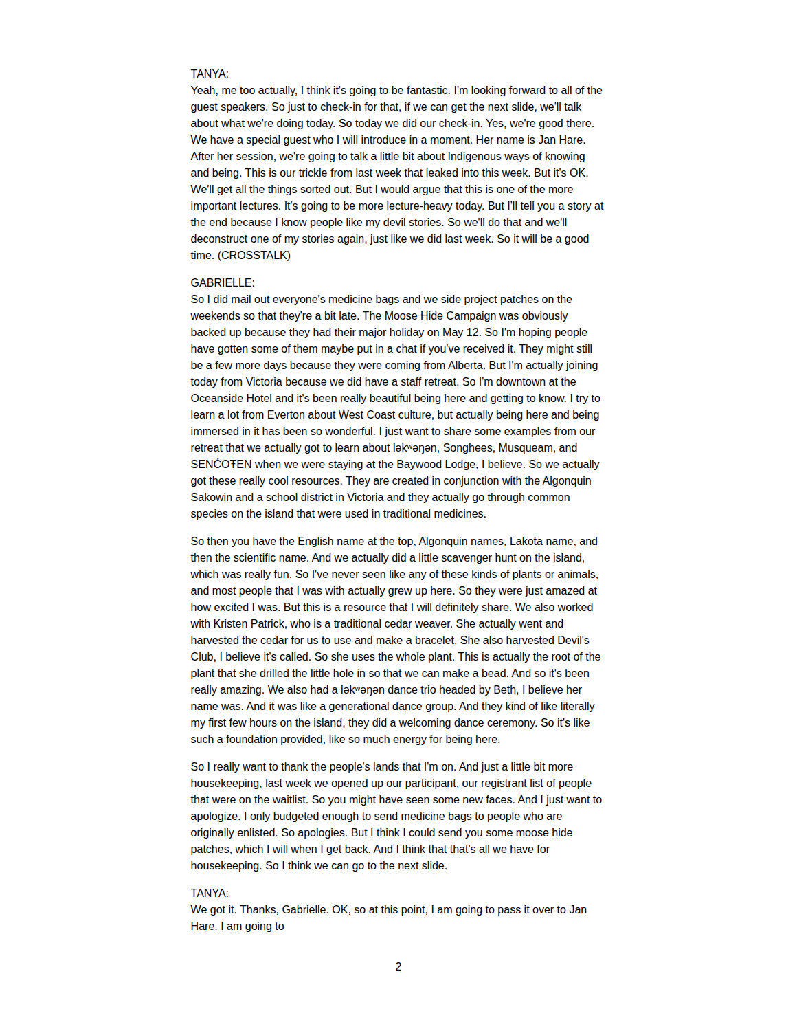TANYA:
Yeah, me too actually, I think it's going to be fantastic. I'm looking forward to all of the guest speakers. So just to check-in for that, if we can get the next slide, we'll talk about what we're doing today. So today we did our check-in. Yes, we're good there. We have a special guest who I will introduce in a moment. Her name is Jan Hare. After her session, we're going to talk a little bit about Indigenous ways of knowing and being. This is our trickle from last week that leaked into this week. But it's OK. We'll get all the things sorted out. But I would argue that this is one of the more important lectures. It's going to be more lecture-heavy today. But I'll tell you a story at the end because I know people like my devil stories. So we'll do that and we'll deconstruct one of my stories again, just like we did last week. So it will be a good time. (CROSSTALK)
GABRIELLE:
So I did mail out everyone's medicine bags and we side project patches on the weekends so that they're a bit late. The Moose Hide Campaign was obviously backed up because they had their major holiday on May 12. So I'm hoping people have gotten some of them maybe put in a chat if you've received it. They might still be a few more days because they were coming from Alberta. But I'm actually joining today from Victoria because we did have a staff retreat. So I'm downtown at the Oceanside Hotel and it's been really beautiful being here and getting to know. I try to learn a lot from Everton about West Coast culture, but actually being here and being immersed in it has been so wonderful. I just want to share some examples from our retreat that we actually got to learn about ləkʷəŋən, Songhees, Musqueam, and SENĆOŦEN when we were staying at the Baywood Lodge, I believe. So we actually got these really cool resources. They are created in conjunction with the Algonquin Sakowin and a school district in Victoria and they actually go through common species on the island that were used in traditional medicines.
So then you have the English name at the top, Algonquin names, Lakota name, and then the scientific name. And we actually did a little scavenger hunt on the island, which was really fun. So I've never seen like any of these kinds of plants or animals, and most people that I was with actually grew up here. So they were just amazed at how excited I was. But this is a resource that I will definitely share. We also worked with Kristen Patrick, who is a traditional cedar weaver. She actually went and harvested the cedar for us to use and make a bracelet. She also harvested Devil's Club, I believe it's called. So she uses the whole plant. This is actually the root of the plant that she drilled the little hole in so that we can make a bead. And so it's been really amazing. We also had a ləkʷəŋən dance trio headed by Beth, I believe her name was. And it was like a generational dance group. And they kind of like literally my first few hours on the island, they did a welcoming dance ceremony. So it's like such a foundation provided, like so much energy for being here.
So I really want to thank the people's lands that I'm on. And just a little bit more housekeeping, last week we opened up our participant, our registrant list of people that were on the waitlist. So you might have seen some new faces. And I just want to apologize. I only budgeted enough to send medicine bags to people who are originally enlisted. So apologies. But I think I could send you some moose hide patches, which I will when I get back. And I think that that's all we have for housekeeping. So I think we can go to the next slide.
TANYA:
We got it. Thanks, Gabrielle. OK, so at this point, I am going to pass it over to Jan Hare. I am going to
2